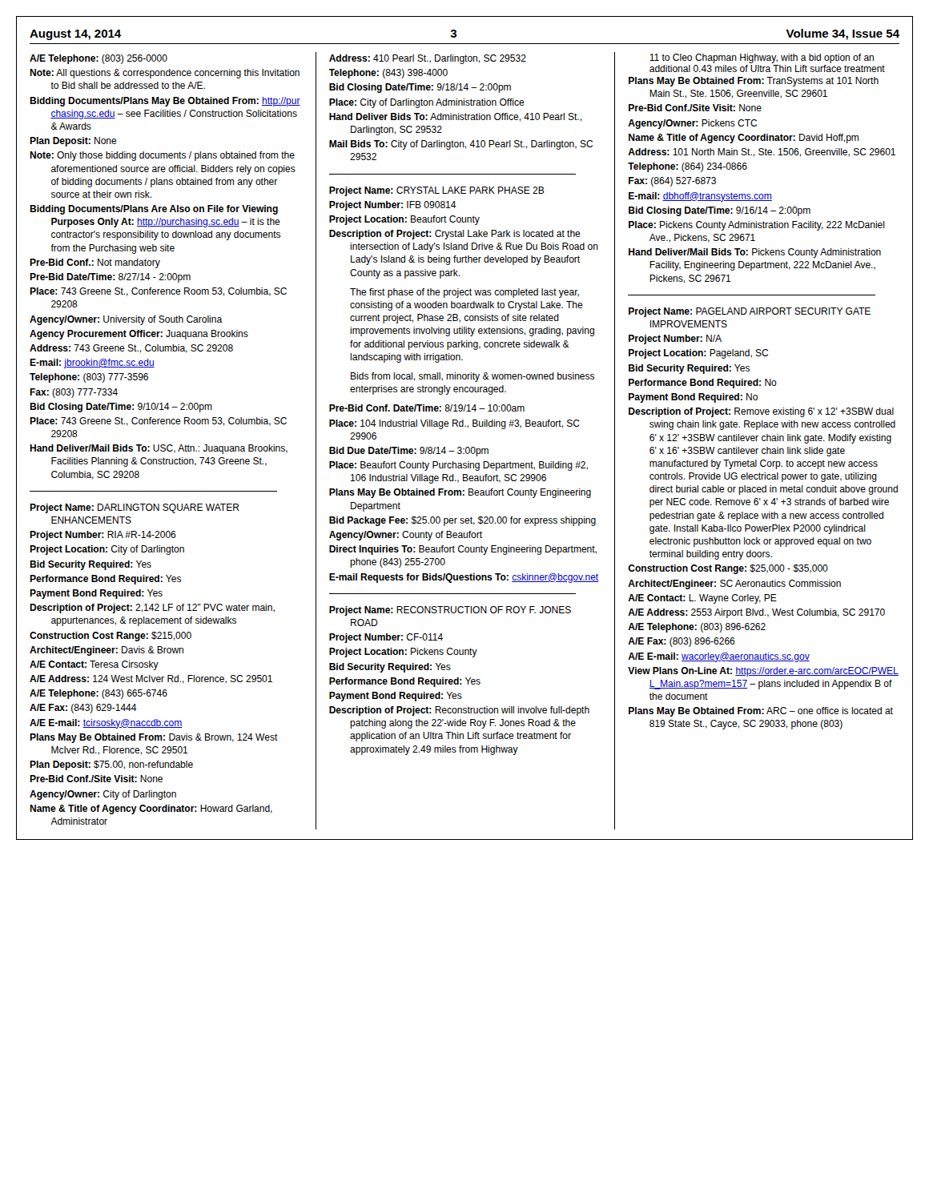August 14, 2014 3 Volume 34, Issue 54
A/E Telephone: (803) 256-0000
Note: All questions & correspondence concerning this Invitation to Bid shall be addressed to the A/E.
Bidding Documents/Plans May Be Obtained From: http://purchasing.sc.edu – see Facilities / Construction Solicitations & Awards
Plan Deposit: None
Note: Only those bidding documents / plans obtained from the aforementioned source are official. Bidders rely on copies of bidding documents / plans obtained from any other source at their own risk.
Bidding Documents/Plans Are Also on File for Viewing Purposes Only At: http://purchasing.sc.edu – it is the contractor's responsibility to download any documents from the Purchasing web site
Pre-Bid Conf.: Not mandatory
Pre-Bid Date/Time: 8/27/14 - 2:00pm
Place: 743 Greene St., Conference Room 53, Columbia, SC 29208
Agency/Owner: University of South Carolina
Agency Procurement Officer: Juaquana Brookins
Address: 743 Greene St., Columbia, SC 29208
E-mail: jbrookin@fmc.sc.edu
Telephone: (803) 777-3596
Fax: (803) 777-7334
Bid Closing Date/Time: 9/10/14 – 2:00pm
Place: 743 Greene St., Conference Room 53, Columbia, SC 29208
Hand Deliver/Mail Bids To: USC, Attn.: Juaquana Brookins, Facilities Planning & Construction, 743 Greene St., Columbia, SC 29208
Project Name: DARLINGTON SQUARE WATER ENHANCEMENTS
Project Number: RIA #R-14-2006
Project Location: City of Darlington
Bid Security Required: Yes
Performance Bond Required: Yes
Payment Bond Required: Yes
Description of Project: 2,142 LF of 12” PVC water main, appurtenances, & replacement of sidewalks
Construction Cost Range: $215,000
Architect/Engineer: Davis & Brown
A/E Contact: Teresa Cirsosky
A/E Address: 124 West McIver Rd., Florence, SC 29501
A/E Telephone: (843) 665-6746
A/E Fax: (843) 629-1444
A/E E-mail: tcirsosky@naccdb.com
Plans May Be Obtained From: Davis & Brown, 124 West McIver Rd., Florence, SC 29501
Plan Deposit: $75.00, non-refundable
Pre-Bid Conf./Site Visit: None
Agency/Owner: City of Darlington
Name & Title of Agency Coordinator: Howard Garland, Administrator
Address: 410 Pearl St., Darlington, SC 29532
Telephone: (843) 398-4000
Bid Closing Date/Time: 9/18/14 – 2:00pm
Place: City of Darlington Administration Office
Hand Deliver Bids To: Administration Office, 410 Pearl St., Darlington, SC 29532
Mail Bids To: City of Darlington, 410 Pearl St., Darlington, SC 29532
Project Name: CRYSTAL LAKE PARK PHASE 2B
Project Number: IFB 090814
Project Location: Beaufort County
Description of Project: Crystal Lake Park is located at the intersection of Lady's Island Drive & Rue Du Bois Road on Lady's Island & is being further developed by Beaufort County as a passive park.
The first phase of the project was completed last year, consisting of a wooden boardwalk to Crystal Lake. The current project, Phase 2B, consists of site related improvements involving utility extensions, grading, paving for additional pervious parking, concrete sidewalk & landscaping with irrigation.
Bids from local, small, minority & women-owned business enterprises are strongly encouraged.
Pre-Bid Conf. Date/Time: 8/19/14 – 10:00am
Place: 104 Industrial Village Rd., Building #3, Beaufort, SC 29906
Bid Due Date/Time: 9/8/14 – 3:00pm
Place: Beaufort County Purchasing Department, Building #2, 106 Industrial Village Rd., Beaufort, SC 29906
Plans May Be Obtained From: Beaufort County Engineering Department
Bid Package Fee: $25.00 per set, $20.00 for express shipping
Agency/Owner: County of Beaufort
Direct Inquiries To: Beaufort County Engineering Department, phone (843) 255-2700
E-mail Requests for Bids/Questions To: cskinner@bcgov.net
Project Name: RECONSTRUCTION OF ROY F. JONES ROAD
Project Number: CF-0114
Project Location: Pickens County
Bid Security Required: Yes
Performance Bond Required: Yes
Payment Bond Required: Yes
Description of Project: Reconstruction will involve full-depth patching along the 22'-wide Roy F. Jones Road & the application of an Ultra Thin Lift surface treatment for approximately 2.49 miles from Highway
11 to Cleo Chapman Highway, with a bid option of an additional 0.43 miles of Ultra Thin Lift surface treatment
Plans May Be Obtained From: TranSystems at 101 North Main St., Ste. 1506, Greenville, SC 29601
Pre-Bid Conf./Site Visit: None
Agency/Owner: Pickens CTC
Name & Title of Agency Coordinator: David Hoff,pm
Address: 101 North Main St., Ste. 1506, Greenville, SC 29601
Telephone: (864) 234-0866
Fax: (864) 527-6873
E-mail: dbhoff@transystems.com
Bid Closing Date/Time: 9/16/14 – 2:00pm
Place: Pickens County Administration Facility, 222 McDaniel Ave., Pickens, SC 29671
Hand Deliver/Mail Bids To: Pickens County Administration Facility, Engineering Department, 222 McDaniel Ave., Pickens, SC 29671
Project Name: PAGELAND AIRPORT SECURITY GATE IMPROVEMENTS
Project Number: N/A
Project Location: Pageland, SC
Bid Security Required: Yes
Performance Bond Required: No
Payment Bond Required: No
Description of Project: Remove existing 6' x 12' +3SBW dual swing chain link gate. Replace with new access controlled 6' x 12' +3SBW cantilever chain link gate. Modify existing 6' x 16' +3SBW cantilever chain link slide gate manufactured by Tymetal Corp. to accept new access controls. Provide UG electrical power to gate, utilizing direct burial cable or placed in metal conduit above ground per NEC code. Remove 6' x 4' +3 strands of barbed wire pedestrian gate & replace with a new access controlled gate. Install Kaba-Ilco PowerPlex P2000 cylindrical electronic pushbutton lock or approved equal on two terminal building entry doors.
Construction Cost Range: $25,000 - $35,000
Architect/Engineer: SC Aeronautics Commission
A/E Contact: L. Wayne Corley, PE
A/E Address: 2553 Airport Blvd., West Columbia, SC 29170
A/E Telephone: (803) 896-6262
A/E Fax: (803) 896-6266
A/E E-mail: wacorley@aeronautics.sc.gov
View Plans On-Line At: https://order.e-arc.com/arcEOC/PWELL_Main.asp?mem=157 – plans included in Appendix B of the document
Plans May Be Obtained From: ARC – one office is located at 819 State St., Cayce, SC 29033, phone (803)